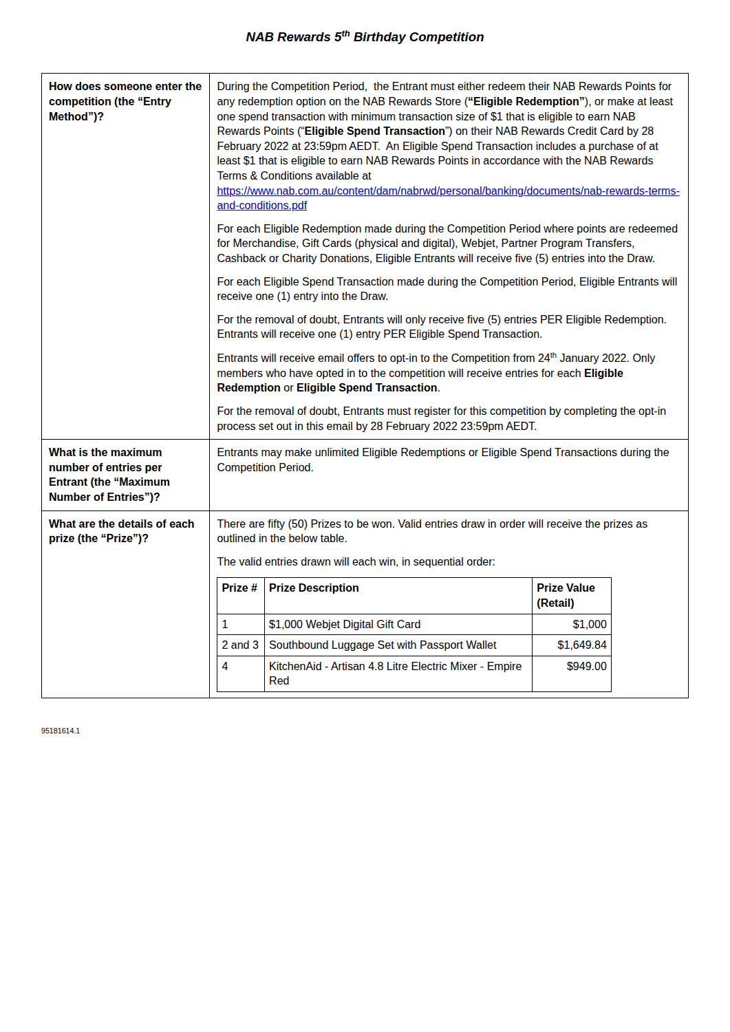NAB Rewards 5th Birthday Competition
| How does someone enter the competition (the “Entry Method”)? | During the Competition Period, the Entrant must either redeem their NAB Rewards Points for any redemption option on the NAB Rewards Store ( “Eligible Redemption” ), or make at least one spend transaction with minimum transaction size of $1 that is eligible to earn NAB Rewards Points (“ Eligible Spend Transaction ”) on their NAB Rewards Credit Card by 28 February 2022 at 23:59pm AEDT. An Eligible Spend Transaction includes a purchase of at least $1 that is eligible to earn NAB Rewards Points in accordance with the NAB Rewards Terms & Conditions available at https://www.nab.com.au/content/dam/nabrwd/personal/banking/documents/nab-rewards-terms-and-conditions.pdf For each Eligible Redemption made during the Competition Period where points are redeemed for Merchandise, Gift Cards (physical and digital), Webjet, Partner Program Transfers, Cashback or Charity Donations, Eligible Entrants will receive five (5) entries into the Draw. For each Eligible Spend Transaction made during the Competition Period, Eligible Entrants will receive one (1) entry into the Draw. For the removal of doubt, Entrants will only receive five (5) entries PER Eligible Redemption. Entrants will receive one (1) entry PER Eligible Spend Transaction. Entrants will receive email offers to opt-in to the Competition from 24 th January 2022. Only members who have opted in to the competition will receive entries for each Eligible Redemption or Eligible Spend Transaction . For the removal of doubt, Entrants must register for this competition by completing the opt-in process set out in this email by 28 February 2022 23:59pm AEDT. |
| What is the maximum number of entries per Entrant (the “Maximum Number of Entries”)? | Entrants may make unlimited Eligible Redemptions or Eligible Spend Transactions during the Competition Period. |
| What are the details of each prize (the “Prize”)? | There are fifty (50) Prizes to be won. Valid entries draw in order will receive the prizes as outlined in the below table. The valid entries drawn will each win, in sequential order: / Prize # / Prize Description / Prize Value (Retail) / / --- / --- / --- / / 1 / $1,000 Webjet Digital Gift Card / $1,000 / / 2 and 3 / Southbound Luggage Set with Passport Wallet / $1,649.84 / / 4 / KitchenAid - Artisan 4.8 Litre Electric Mixer - Empire Red / $949.00 / |
95181614.1